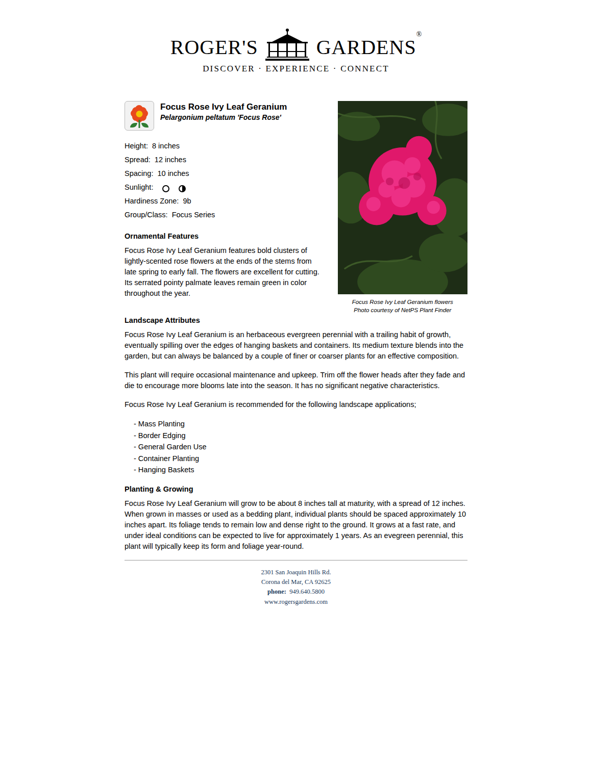ROGER'S GARDENS®
DISCOVER · EXPERIENCE · CONNECT
Focus Rose Ivy Leaf Geranium
Pelargonium peltatum 'Focus Rose'
Height: 8 inches
Spread: 12 inches
Spacing: 10 inches
Sunlight:
Hardiness Zone: 9b
Group/Class: Focus Series
Ornamental Features
Focus Rose Ivy Leaf Geranium features bold clusters of lightly-scented rose flowers at the ends of the stems from late spring to early fall. The flowers are excellent for cutting. Its serrated pointy palmate leaves remain green in color throughout the year.
Focus Rose Ivy Leaf Geranium flowers
Photo courtesy of NetPS Plant Finder
Landscape Attributes
Focus Rose Ivy Leaf Geranium is an herbaceous evergreen perennial with a trailing habit of growth, eventually spilling over the edges of hanging baskets and containers. Its medium texture blends into the garden, but can always be balanced by a couple of finer or coarser plants for an effective composition.
This plant will require occasional maintenance and upkeep. Trim off the flower heads after they fade and die to encourage more blooms late into the season. It has no significant negative characteristics.
Focus Rose Ivy Leaf Geranium is recommended for the following landscape applications;
Mass Planting
Border Edging
General Garden Use
Container Planting
Hanging Baskets
Planting & Growing
Focus Rose Ivy Leaf Geranium will grow to be about 8 inches tall at maturity, with a spread of 12 inches. When grown in masses or used as a bedding plant, individual plants should be spaced approximately 10 inches apart. Its foliage tends to remain low and dense right to the ground. It grows at a fast rate, and under ideal conditions can be expected to live for approximately 1 years. As an evegreen perennial, this plant will typically keep its form and foliage year-round.
2301 San Joaquin Hills Rd.
Corona del Mar, CA 92625
phone: 949.640.5800
www.rogersgardens.com